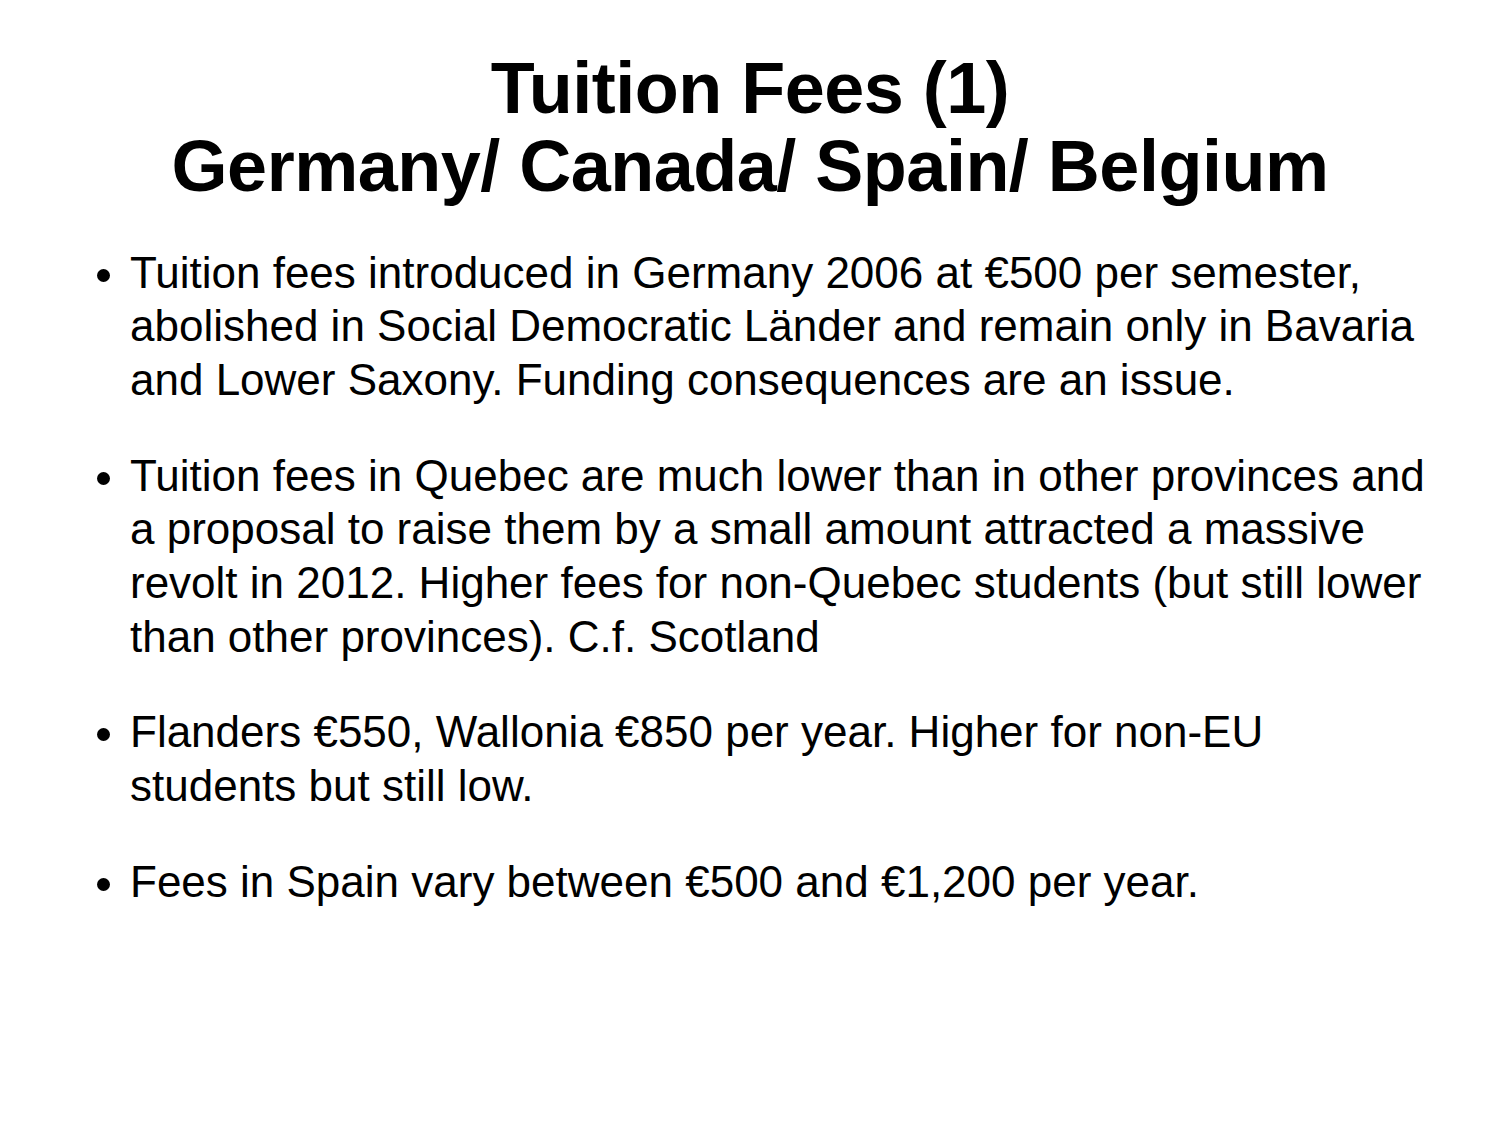Tuition Fees (1)
Germany/ Canada/ Spain/ Belgium
Tuition fees introduced in Germany 2006 at €500 per semester, abolished in Social Democratic Länder and remain only in Bavaria and Lower Saxony. Funding consequences are an issue.
Tuition fees in Quebec are much lower than in other provinces and a proposal to raise them by a small amount attracted a massive revolt in 2012. Higher fees for non-Quebec students (but still lower than other provinces). C.f. Scotland
Flanders €550, Wallonia €850 per year. Higher for non-EU students but still low.
Fees in Spain vary between €500 and €1,200 per year.